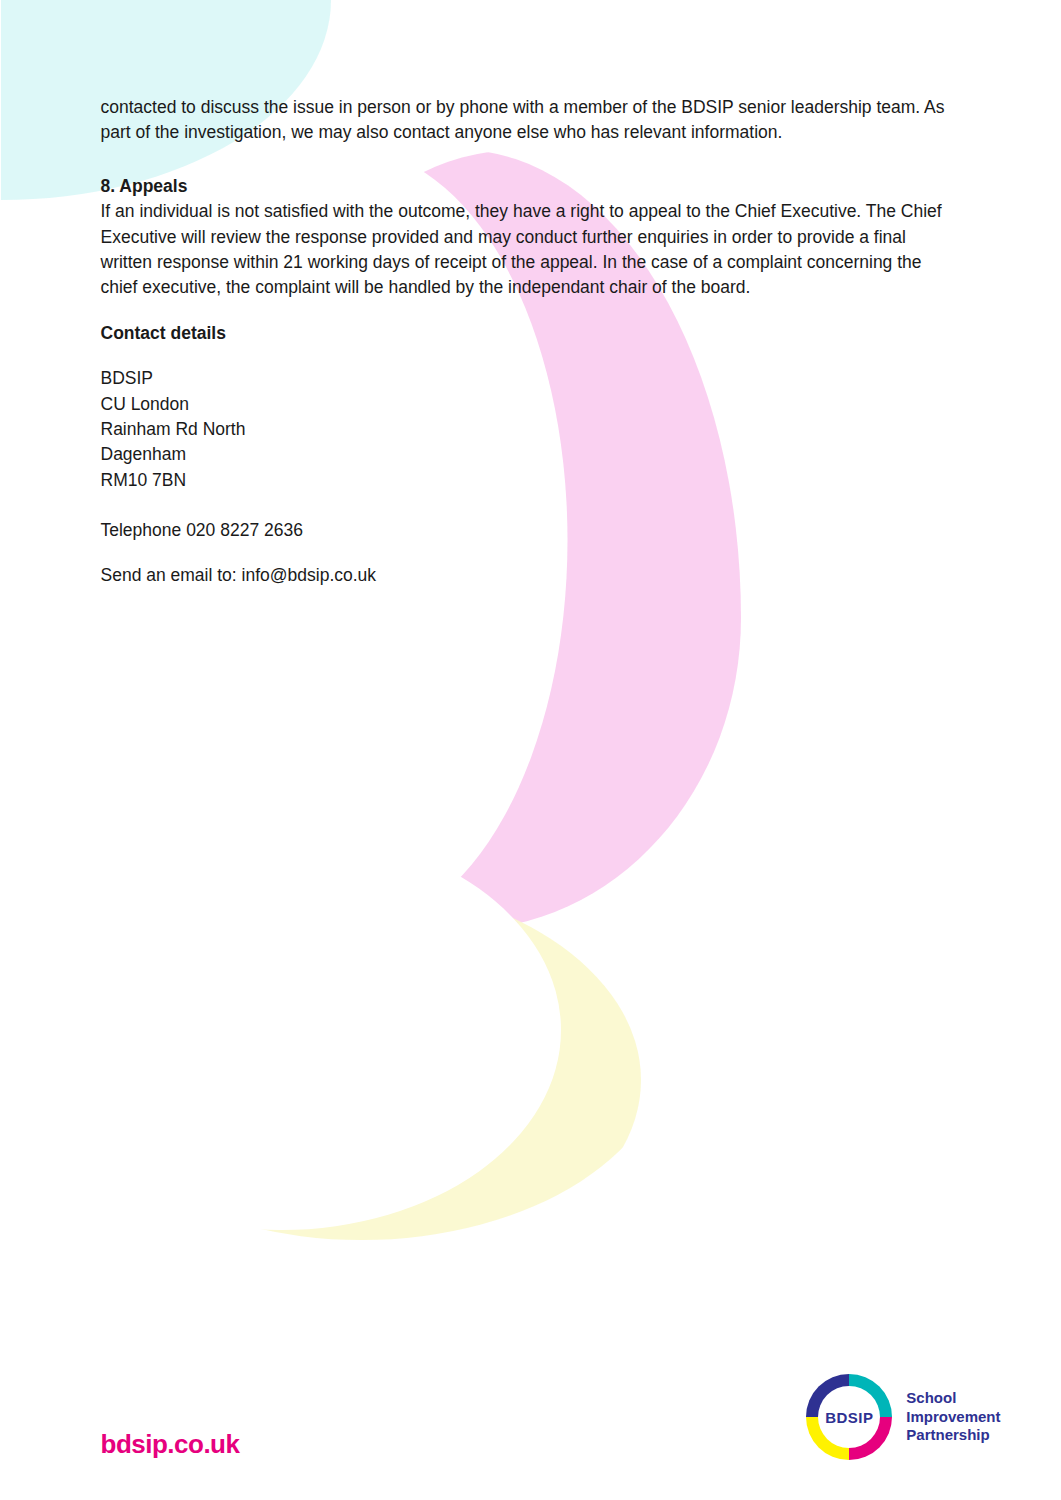contacted to discuss the issue in person or by phone with a member of the BDSIP senior leadership team. As part of the investigation, we may also contact anyone else who has relevant information.
8. Appeals
If an individual is not satisfied with the outcome, they have a right to appeal to the Chief Executive. The Chief Executive will review the response provided and may conduct further enquiries in order to provide a final written response within 21 working days of receipt of the appeal. In the case of a complaint concerning the chief executive, the complaint will be handled by the independant chair of the board.
Contact details
BDSIP
CU London
Rainham Rd North
Dagenham
RM10 7BN
Telephone 020 8227 2636
Send an email to: info@bdsip.co.uk
bdsip.co.uk
BDSIP
School Improvement Partnership